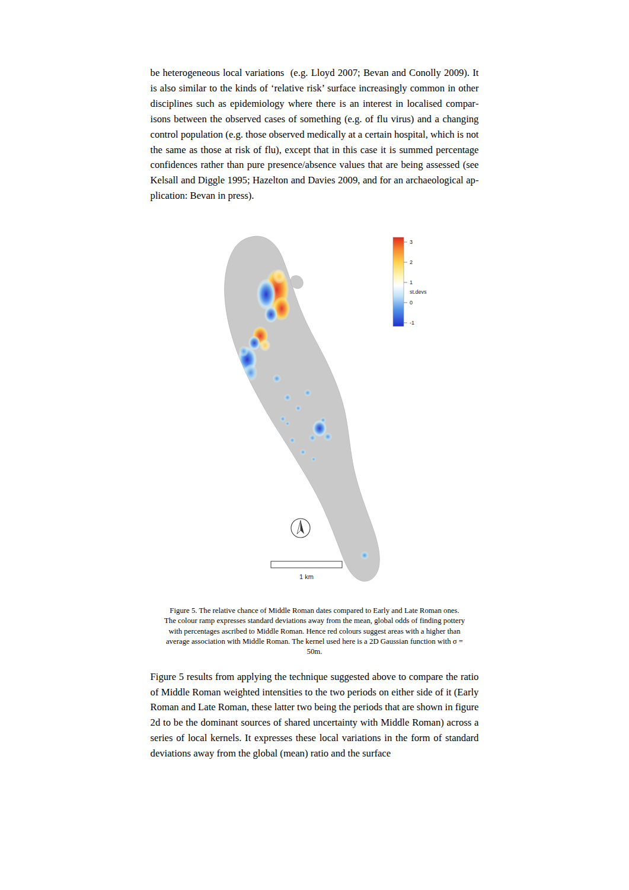be heterogeneous local variations (e.g. Lloyd 2007; Bevan and Conolly 2009). It is also similar to the kinds of ‘relative risk’ surface increasingly common in other disciplines such as epidemiology where there is an interest in localised comparisons between the observed cases of something (e.g. of flu virus) and a changing control population (e.g. those observed medically at a certain hospital, which is not the same as those at risk of flu), except that in this case it is summed percentage confidences rather than pure presence/absence values that are being assessed (see Kelsall and Diggle 1995; Hazelton and Davies 2009, and for an archaeological application: Bevan in press).
3 2 1 st.devs 0 -1 1 km
Figure 5. The relative chance of Middle Roman dates compared to Early and Late Roman ones. The colour ramp expresses standard deviations away from the mean, global odds of finding pottery with percentages ascribed to Middle Roman. Hence red colours suggest areas with a higher than average association with Middle Roman. The kernel used here is a 2D Gaussian function with σ = 50m.
Figure 5 results from applying the technique suggested above to compare the ratio of Middle Roman weighted intensities to the two periods on either side of it (Early Roman and Late Roman, these latter two being the periods that are shown in figure 2d to be the dominant sources of shared uncertainty with Middle Roman) across a series of local kernels. It expresses these local variations in the form of standard deviations away from the global (mean) ratio and the surface